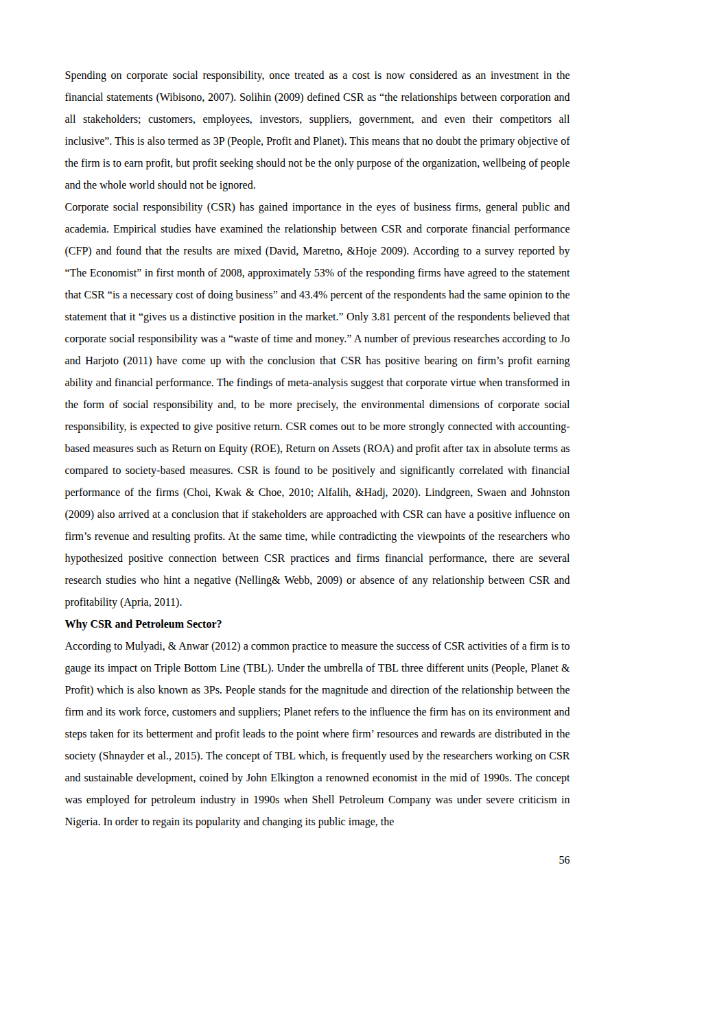Spending on corporate social responsibility, once treated as a cost is now considered as an investment in the financial statements (Wibisono, 2007). Solihin (2009) defined CSR as “the relationships between corporation and all stakeholders; customers, employees, investors, suppliers, government, and even their competitors all inclusive”. This is also termed as 3P (People, Profit and Planet). This means that no doubt the primary objective of the firm is to earn profit, but profit seeking should not be the only purpose of the organization, wellbeing of people and the whole world should not be ignored.
Corporate social responsibility (CSR) has gained importance in the eyes of business firms, general public and academia. Empirical studies have examined the relationship between CSR and corporate financial performance (CFP) and found that the results are mixed (David, Maretno, &Hoje 2009). According to a survey reported by “The Economist” in first month of 2008, approximately 53% of the responding firms have agreed to the statement that CSR “is a necessary cost of doing business” and 43.4% percent of the respondents had the same opinion to the statement that it “gives us a distinctive position in the market.” Only 3.81 percent of the respondents believed that corporate social responsibility was a “waste of time and money.” A number of previous researches according to Jo and Harjoto (2011) have come up with the conclusion that CSR has positive bearing on firm’s profit earning ability and financial performance. The findings of meta-analysis suggest that corporate virtue when transformed in the form of social responsibility and, to be more precisely, the environmental dimensions of corporate social responsibility, is expected to give positive return. CSR comes out to be more strongly connected with accounting-based measures such as Return on Equity (ROE), Return on Assets (ROA) and profit after tax in absolute terms as compared to society-based measures. CSR is found to be positively and significantly correlated with financial performance of the firms (Choi, Kwak & Choe, 2010; Alfalih, &Hadj, 2020). Lindgreen, Swaen and Johnston (2009) also arrived at a conclusion that if stakeholders are approached with CSR can have a positive influence on firm’s revenue and resulting profits. At the same time, while contradicting the viewpoints of the researchers who hypothesized positive connection between CSR practices and firms financial performance, there are several research studies who hint a negative (Nelling& Webb, 2009) or absence of any relationship between CSR and profitability (Apria, 2011).
Why CSR and Petroleum Sector?
According to Mulyadi, & Anwar (2012) a common practice to measure the success of CSR activities of a firm is to gauge its impact on Triple Bottom Line (TBL). Under the umbrella of TBL three different units (People, Planet & Profit) which is also known as 3Ps. People stands for the magnitude and direction of the relationship between the firm and its work force, customers and suppliers; Planet refers to the influence the firm has on its environment and steps taken for its betterment and profit leads to the point where firm’ resources and rewards are distributed in the society (Shnayder et al., 2015). The concept of TBL which, is frequently used by the researchers working on CSR and sustainable development, coined by John Elkington a renowned economist in the mid of 1990s. The concept was employed for petroleum industry in 1990s when Shell Petroleum Company was under severe criticism in Nigeria. In order to regain its popularity and changing its public image, the
56